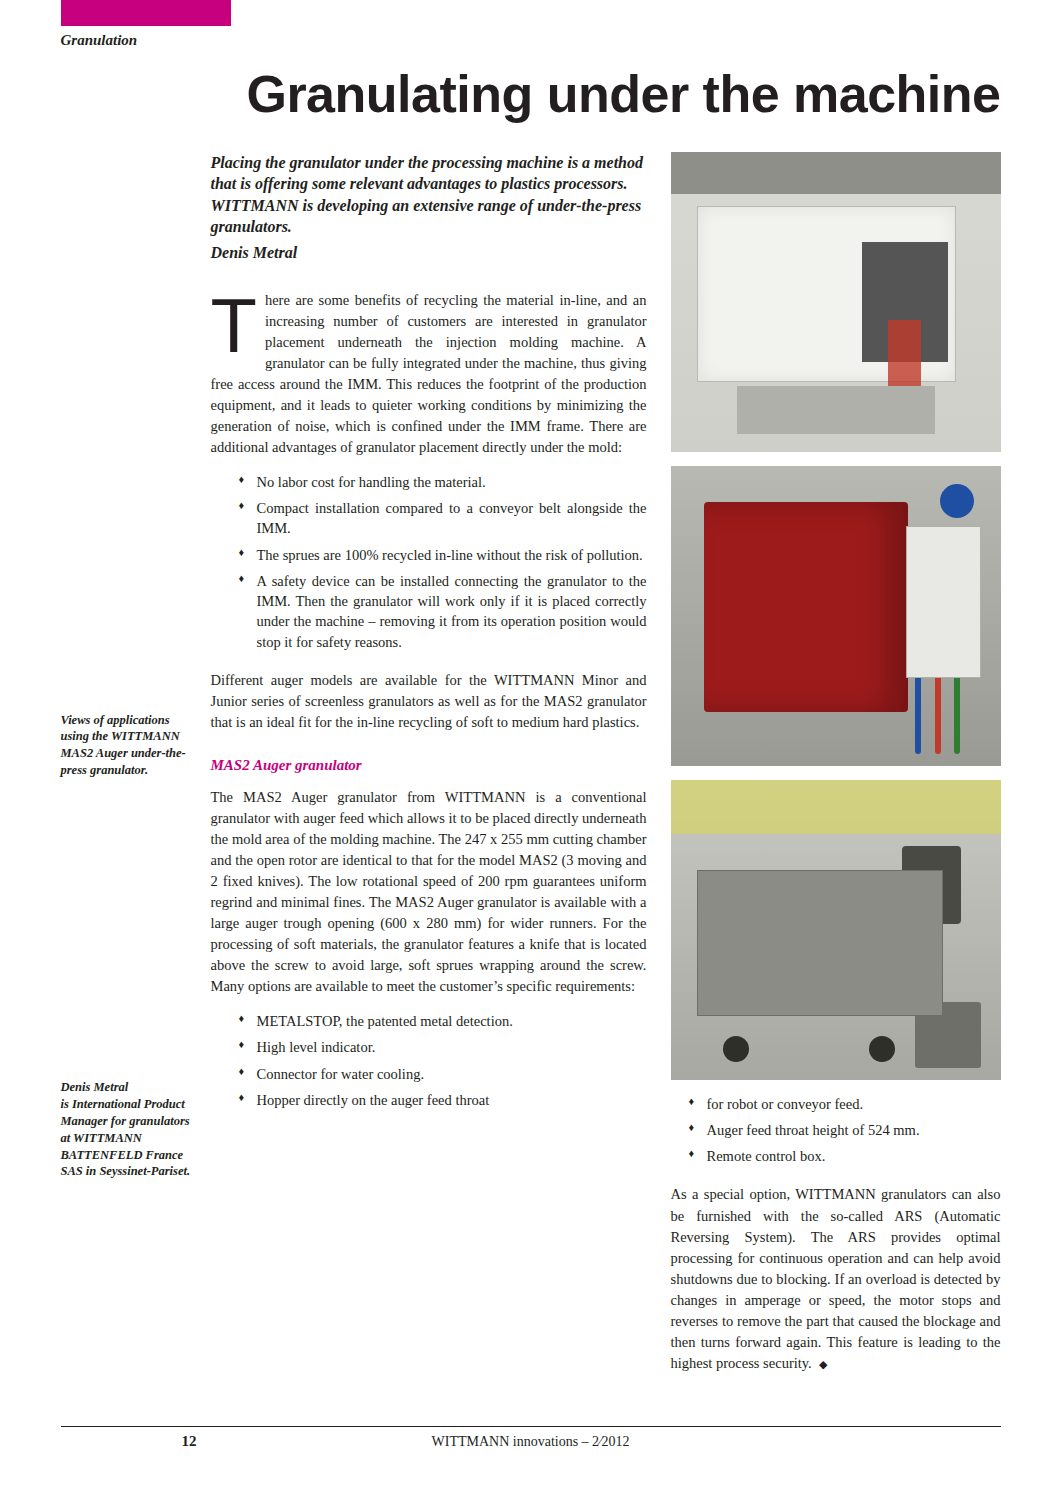Granulation
Granulating under the machine
Views of applica­tions using the WITTMANN MAS2 Auger under-the-press granulator.
Denis Metral
is International Product Manager for granulators at WITTMANN BATTENFELD France SAS in Seyssinet-Pariset.
Placing the granulator under the processing machine is a method that is offering some relevant advantages to plastics processors. WITTMANN is developing an extensive range of under-the-press granulators. Denis Metral
There are some benefits of recycling the material in-line, and an increasing number of customers are interested in granulator placement underneath the injection molding machine. A granulator can be fully integrated under the machine, thus giving free access around the IMM. This reduces the footprint of the production equipment, and it leads to quieter working conditions by minimizing the generation of noise, which is confined under the IMM frame. There are additional advantages of granulator placement directly under the mold:
No labor cost for handling the material.
Compact installation compared to a conveyor belt alongside the IMM.
The sprues are 100% recycled in-line without the risk of pollution.
A safety device can be installed connecting the granulator to the IMM. Then the granulator will work only if it is placed correctly under the machine – removing it from its operation position would stop it for safety reasons.
Different auger models are available for the WITTMANN Minor and Junior series of screenless granulators as well as for the MAS2 granulator that is an ideal fit for the in-line recycling of soft to medium hard plastics.
MAS2 Auger granulator
The MAS2 Auger granulator from WITTMANN is a conventional granulator with auger feed which allows it to be placed directly underneath the mold area of the molding machine. The 247 x 255 mm cutting chamber and the open rotor are identical to that for the model MAS2 (3 moving and 2 fixed knives). The low rotational speed of 200 rpm guarantees uniform regrind and minimal fines. The MAS2 Auger granulator is available with a large auger trough opening (600 x 280 mm) for wider runners. For the processing of soft materials, the granulator features a knife that is located above the screw to avoid large, soft sprues wrapping around the screw. Many options are available to meet the customer’s specific requirements:
METALSTOP, the patented metal detection.
High level indicator.
Connector for water cooling.
Hopper directly on the auger feed throat
for robot or conveyor feed.
Auger feed throat height of 524 mm.
Remote control box.
As a special option, WITTMANN granulators can also be furnished with the so-called ARS (Automatic Reversing System). The ARS provides optimal processing for continuous operation and can help avoid shutdowns due to blocking. If an overload is detected by changes in amperage or speed, the motor stops and reverses to remove the part that caused the blockage and then turns forward again. This feature is leading to the highest process security. ◆
12
WITTMANN innovations – 2∕2012